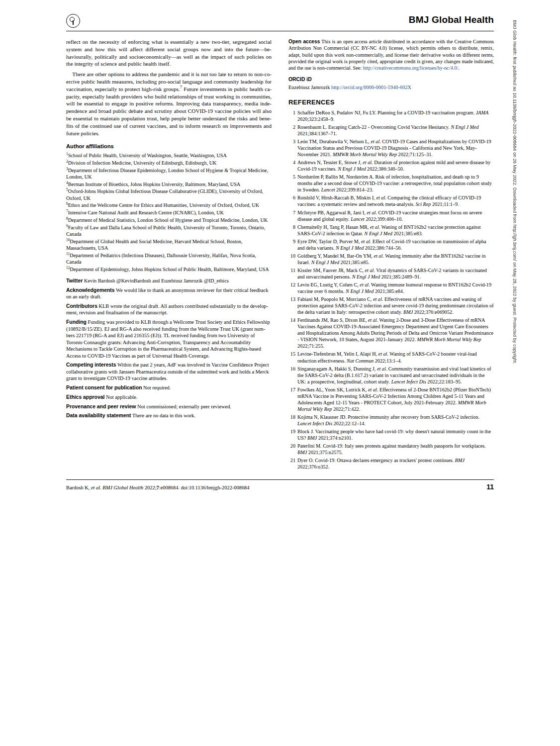BMJ Global Health
reflect on the necessity of enforcing what is essentially a new two-tier, segregated social system and how this will affect different social groups now and into the future—behaviourally, politically and socioeconomically—as well as the impact of such policies on the integrity of science and public health itself.
There are other options to address the pandemic and it is not too late to return to non-coercive public health measures, including pro-social language and community leadership for vaccination, especially to protect high-risk groups.7 Future investments in public health capacity, especially health providers who build relationships of trust working in communities, will be essential to engage in positive reforms. Improving data transparency, media independence and broad public debate and scrutiny about COVID-19 vaccine policies will also be essential to maintain population trust, help people better understand the risks and benefits of the continued use of current vaccines, and to inform research on improvements and future policies.
Author affiliations
1School of Public Health, University of Washington, Seattle, Washington, USA
2Division of Infection Medicine, University of Edinburgh, Edinburgh, UK
3Department of Infectious Disease Epidemiology, London School of Hygiene & Tropical Medicine, London, UK
4Berman Institute of Bioethics, Johns Hopkins University, Baltimore, Maryland, USA
5Oxford-Johns Hopkins Global Infectious Disease Collaborative (GLIDE), University of Oxford, Oxford, UK
6Ethox and the Wellcome Centre for Ethics and Humanities, University of Oxford, Oxford, UK
7Intensive Care National Audit and Research Centre (ICNARC), London, UK
8Department of Medical Statistics, London School of Hygiene and Tropical Medicine, London, UK
9Faculty of Law and Dalla Lana School of Public Health, University of Toronto, Toronto, Ontario, Canada
10Department of Global Health and Social Medicine, Harvard Medical School, Boston, Massachusetts, USA
11Department of Pediatrics (Infectious Diseases), Dalhousie University, Halifax, Nova Scotia, Canada
12Department of Epidemiology, Johns Hopkins School of Public Health, Baltimore, Maryland, USA
Twitter Kevin Bardosh @KevinBardosh and Euzebiusz Jamrozik @ID_ethics
Acknowledgements We would like to thank an anonymous reviewer for their critical feedback on an early draft.
Contributors KLB wrote the original draft. All authors contributed substantially to the development, revision and finalisation of the manuscript.
Funding Funding was provided to KLB through a Wellcome Trust Society and Ethics Fellowship (10892/B/15/ZE). EJ and RG-A also received funding from the Wellcome Trust UK (grant numbers 221719 (RG-A and EJ) and 216355 (EJ)). TL received funding from two University of Toronto Connaught grants: Advancing Anti-Corruption, Transparency and Accountability Mechanisms to Tackle Corruption in the Pharmaceutical System, and Advancing Rights-based Access to COVID-19 Vaccines as part of Universal Health Coverage.
Competing interests Within the past 2 years, AdF was involved in Vaccine Confidence Project collaborative grants with Janssen Pharmaceutica outside of the submitted work and holds a Merck grant to investigate COVID-19 vaccine attitudes.
Patient consent for publication Not required.
Ethics approval Not applicable.
Provenance and peer review Not commissioned; externally peer reviewed.
Data availability statement There are no data in this work.
Open access This is an open access article distributed in accordance with the Creative Commons Attribution Non Commercial (CC BY-NC 4.0) license, which permits others to distribute, remix, adapt, build upon this work non-commercially, and license their derivative works on different terms, provided the original work is properly cited, appropriate credit is given, any changes made indicated, and the use is non-commercial. See: http://creativecommons.org/licenses/by-nc/4.0/.
ORCID iD
Euzebiusz Jamrozik http://orcid.org/0000-0001-5940-602X
REFERENCES
Schaffer DeRoo S, Pudalov NJ, Fu LY. Planning for a COVID-19 vaccination program. JAMA 2020;323:2458–9.
Rosenbaum L. Escaping Catch-22 - Overcoming Covid Vaccine Hesitancy. N Engl J Med 2021;384:1367–71.
León TM, Dorabawila V, Nelson L, et al. COVID-19 Cases and Hospitalizations by COVID-19 Vaccination Status and Previous COVID-19 Diagnosis - California and New York, May-November 2021. MMWR Morb Mortal Wkly Rep 2022;71:125–31.
Andrews N, Tessier E, Stowe J, et al. Duration of protection against mild and severe disease by Covid-19 vaccines. N Engl J Med 2022;386:340–50.
Nordström P, Ballin M, Nordström A. Risk of infection, hospitalisation, and death up to 9 months after a second dose of COVID-19 vaccine: a retrospective, total population cohort study in Sweden. Lancet 2022;399:814–23.
Rotshild V, Hirsh-Raccah B, Miskin I, et al. Comparing the clinical efficacy of COVID-19 vaccines: a systematic review and network meta-analysis. Sci Rep 2021;11:1–9.
McIntyre PB, Aggarwal R, Jani I, et al. COVID-19 vaccine strategies must focus on severe disease and global equity. Lancet 2022;399:406–10.
Chemaitelly H, Tang P, Hasan MR, et al. Waning of BNT162b2 vaccine protection against SARS-CoV-2 infection in Qatar. N Engl J Med 2021;385:e83.
Eyre DW, Taylor D, Purver M, et al. Effect of Covid-19 vaccination on transmission of alpha and delta variants. N Engl J Med 2022;386:744–56.
Goldberg Y, Mandel M, Bar-On YM, et al. Waning immunity after the BNT162b2 vaccine in Israel. N Engl J Med 2021;385:e85.
Kissler SM, Fauver JR, Mack C, et al. Viral dynamics of SARS-CoV-2 variants in vaccinated and unvaccinated persons. N Engl J Med 2021;385:2489–91.
Levin EG, Lustig Y, Cohen C, et al. Waning immune humoral response to BNT162b2 Covid-19 vaccine over 6 months. N Engl J Med 2021;385:e84.
Fabiani M, Puopolo M, Morciano C, et al. Effectiveness of mRNA vaccines and waning of protection against SARS-CoV-2 infection and severe covid-19 during predominant circulation of the delta variant in Italy: retrospective cohort study. BMJ 2022;376:e069052.
Ferdinands JM, Rao S, Dixon BE, et al. Waning 2-Dose and 3-Dose Effectiveness of mRNA Vaccines Against COVID-19-Associated Emergency Department and Urgent Care Encounters and Hospitalizations Among Adults During Periods of Delta and Omicron Variant Predominance - VISION Network, 10 States, August 2021-January 2022. MMWR Morb Mortal Wkly Rep 2022;71:255.
Levine-Tiefenbrun M, Yelin I, Alapi H, et al. Waning of SARS-CoV-2 booster viral-load reduction effectiveness. Nat Commun 2022;13:1–4.
Singanayagam A, Hakki S, Dunning J, et al. Community transmission and viral load kinetics of the SARS-CoV-2 delta (B.1.617.2) variant in vaccinated and unvaccinated individuals in the UK: a prospective, longitudinal, cohort study. Lancet Infect Dis 2022;22:183–95.
Fowlkes AL, Yoon SK, Lutrick K, et al. Effectiveness of 2-Dose BNT162b2 (Pfizer BioNTech) mRNA Vaccine in Preventing SARS-CoV-2 Infection Among Children Aged 5-11 Years and Adolescents Aged 12-15 Years - PROTECT Cohort, July 2021-February 2022. MMWR Morb Mortal Wkly Rep 2022;71:422.
Kojima N, Klausner JD. Protective immunity after recovery from SARS-CoV-2 infection. Lancet Infect Dis 2022;22:12–14.
Block J. Vaccinating people who have had covid-19: why doesn't natural immunity count in the US? BMJ 2021;374:n2101.
Paterlini M. Covid-19: Italy sees protests against mandatory health passports for workplaces. BMJ 2021;375:n2575.
Dyer O. Covid-19: Ottawa declares emergency as truckers' protest continues. BMJ 2022;376:o352.
Bardosh K, et al. BMJ Global Health 2022;7:e008684. doi:10.1136/bmjgh-2022-008684
11
BMJ Glob Health: first published as 10.1136/bmjgh-2022-008684 on 26 May 2022. Downloaded from http://gh.bmj.com/ on May 28, 2022 by guest. Protected by copyright.